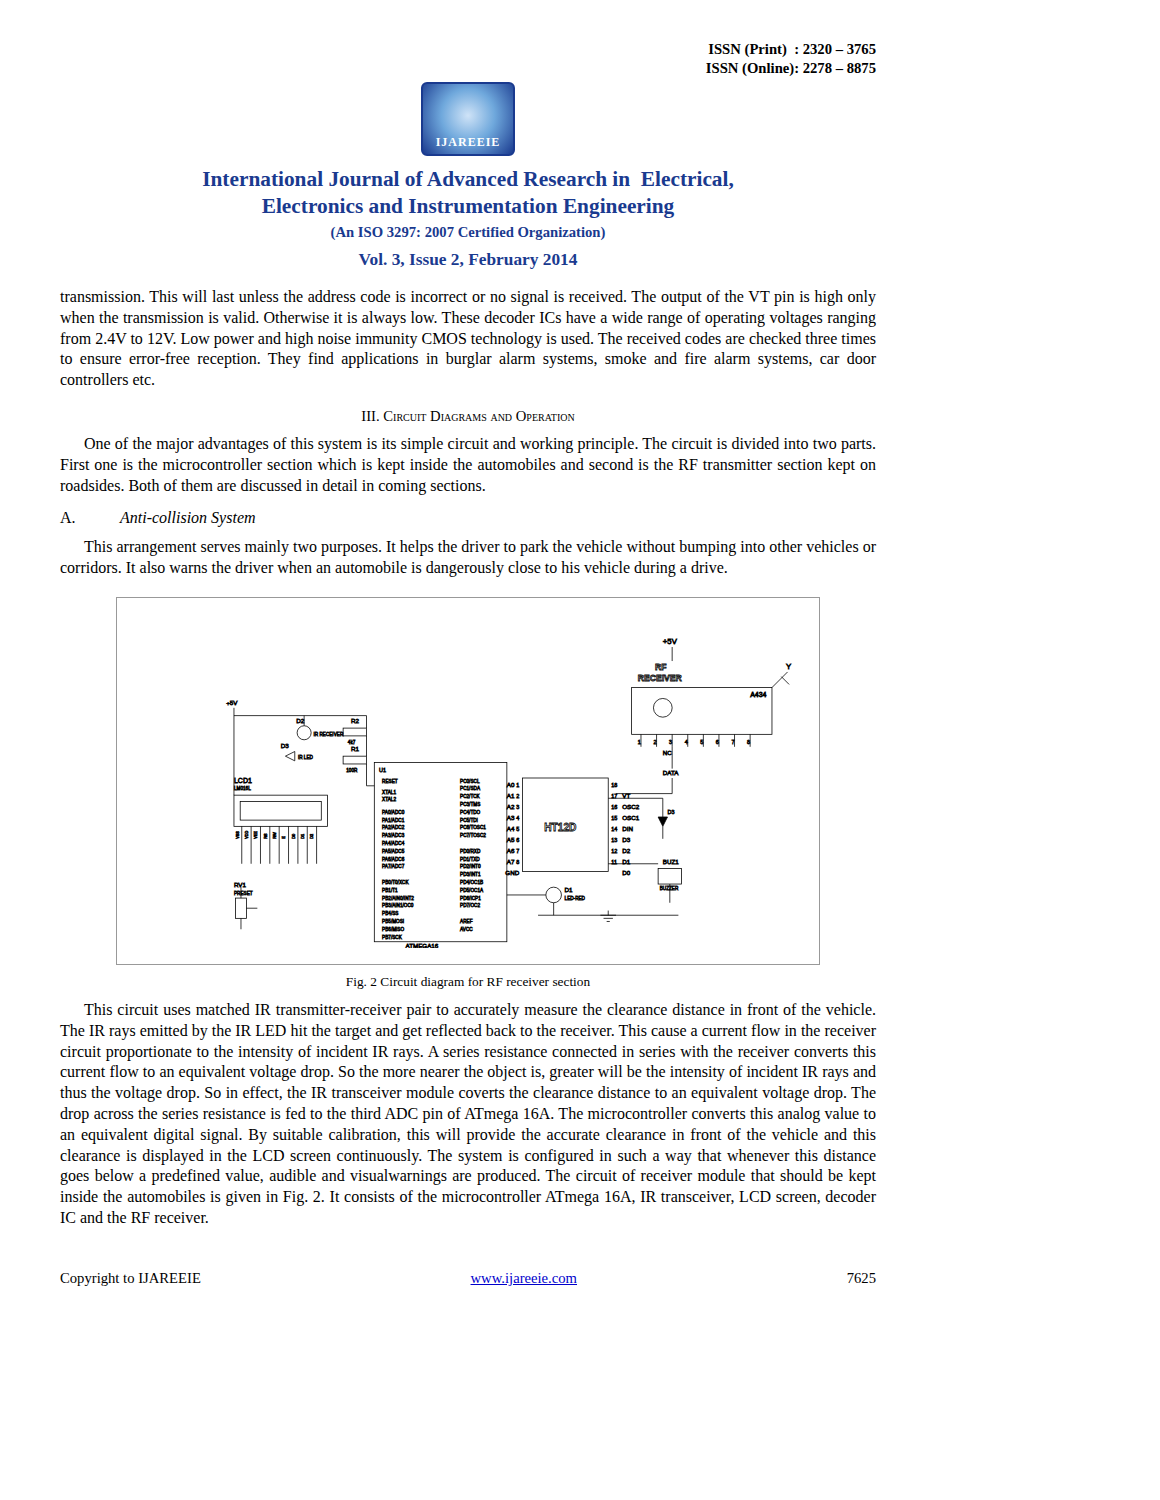ISSN (Print) : 2320 – 3765
ISSN (Online): 2278 – 8875
International Journal of Advanced Research in Electrical,
Electronics and Instrumentation Engineering
(An ISO 3297: 2007 Certified Organization)
Vol. 3, Issue 2, February 2014
transmission. This will last unless the address code is incorrect or no signal is received. The output of the VT pin is high only when the transmission is valid. Otherwise it is always low. These decoder ICs have a wide range of operating voltages ranging from 2.4V to 12V. Low power and high noise immunity CMOS technology is used. The received codes are checked three times to ensure error-free reception. They find applications in burglar alarm systems, smoke and fire alarm systems, car door controllers etc.
III. Circuit Diagrams and Operation
One of the major advantages of this system is its simple circuit and working principle. The circuit is divided into two parts. First one is the microcontroller section which is kept inside the automobiles and second is the RF transmitter section kept on roadsides. Both of them are discussed in detail in coming sections.
A. Anti-collision System
This arrangement serves mainly two purposes. It helps the driver to park the vehicle without bumping into other vehicles or corridors. It also warns the driver when an automobile is dangerously close to his vehicle during a drive.
+5V RF RECEIVER A434 Y 1 2 3 4 5 6 7 8 NC DATA HT12D A0 A1 A2 A3 A4 A5 A6 A7 1 2 3 4 5 6 7 8 18 17 16 15 14 13 12 11 VT OSC2 OSC1 DIN D3 D2 D1 D0 GND D3 ATMEGA16 U1 RESET XTAL1 XTAL2 PA0/ADC0 PA1/ADC1 PA2/ADC2 PA3/ADC3 PA4/ADC4 PA5/ADC5 PA6/ADC6 PA7/ADC7 PB0/T0/XCK PB1/T1 PB2/AIN0/INT2 PB3/AIN1/OC0 PB4/SS PB5/MOSI PB6/MISO PB7/SCK PC0/SCL PC1/SDA PC2/TCK PC3/TMS PC4/TDO PC5/TDI PC6/TOSC1 PC7/TOSC2 PD0/RXD PD1/TXD PD2/INT0 PD3/INT1 PD4/OC1B PD5/OC1A PD6/ICP1 PD7/OC2 AREF AVCC LCD1 LM016L VSS VDD VEE RS RW E D0 D1 D2 RV1 PRESET D2 IR RECEIVER D3 IR LED R2 4k7 R1 100R +5V BUZ1 BUZZER D1 LED-RED
Fig. 2 Circuit diagram for RF receiver section
This circuit uses matched IR transmitter-receiver pair to accurately measure the clearance distance in front of the vehicle. The IR rays emitted by the IR LED hit the target and get reflected back to the receiver. This cause a current flow in the receiver circuit proportionate to the intensity of incident IR rays. A series resistance connected in series with the receiver converts this current flow to an equivalent voltage drop. So the more nearer the object is, greater will be the intensity of incident IR rays and thus the voltage drop. So in effect, the IR transceiver module coverts the clearance distance to an equivalent voltage drop. The drop across the series resistance is fed to the third ADC pin of ATmega 16A. The microcontroller converts this analog value to an equivalent digital signal. By suitable calibration, this will provide the accurate clearance in front of the vehicle and this clearance is displayed in the LCD screen continuously. The system is configured in such a way that whenever this distance goes below a predefined value, audible and visualwarnings are produced. The circuit of receiver module that should be kept inside the automobiles is given in Fig. 2. It consists of the microcontroller ATmega 16A, IR transceiver, LCD screen, decoder IC and the RF receiver.
Copyright to IJAREEIE www.ijareeie.com 7625